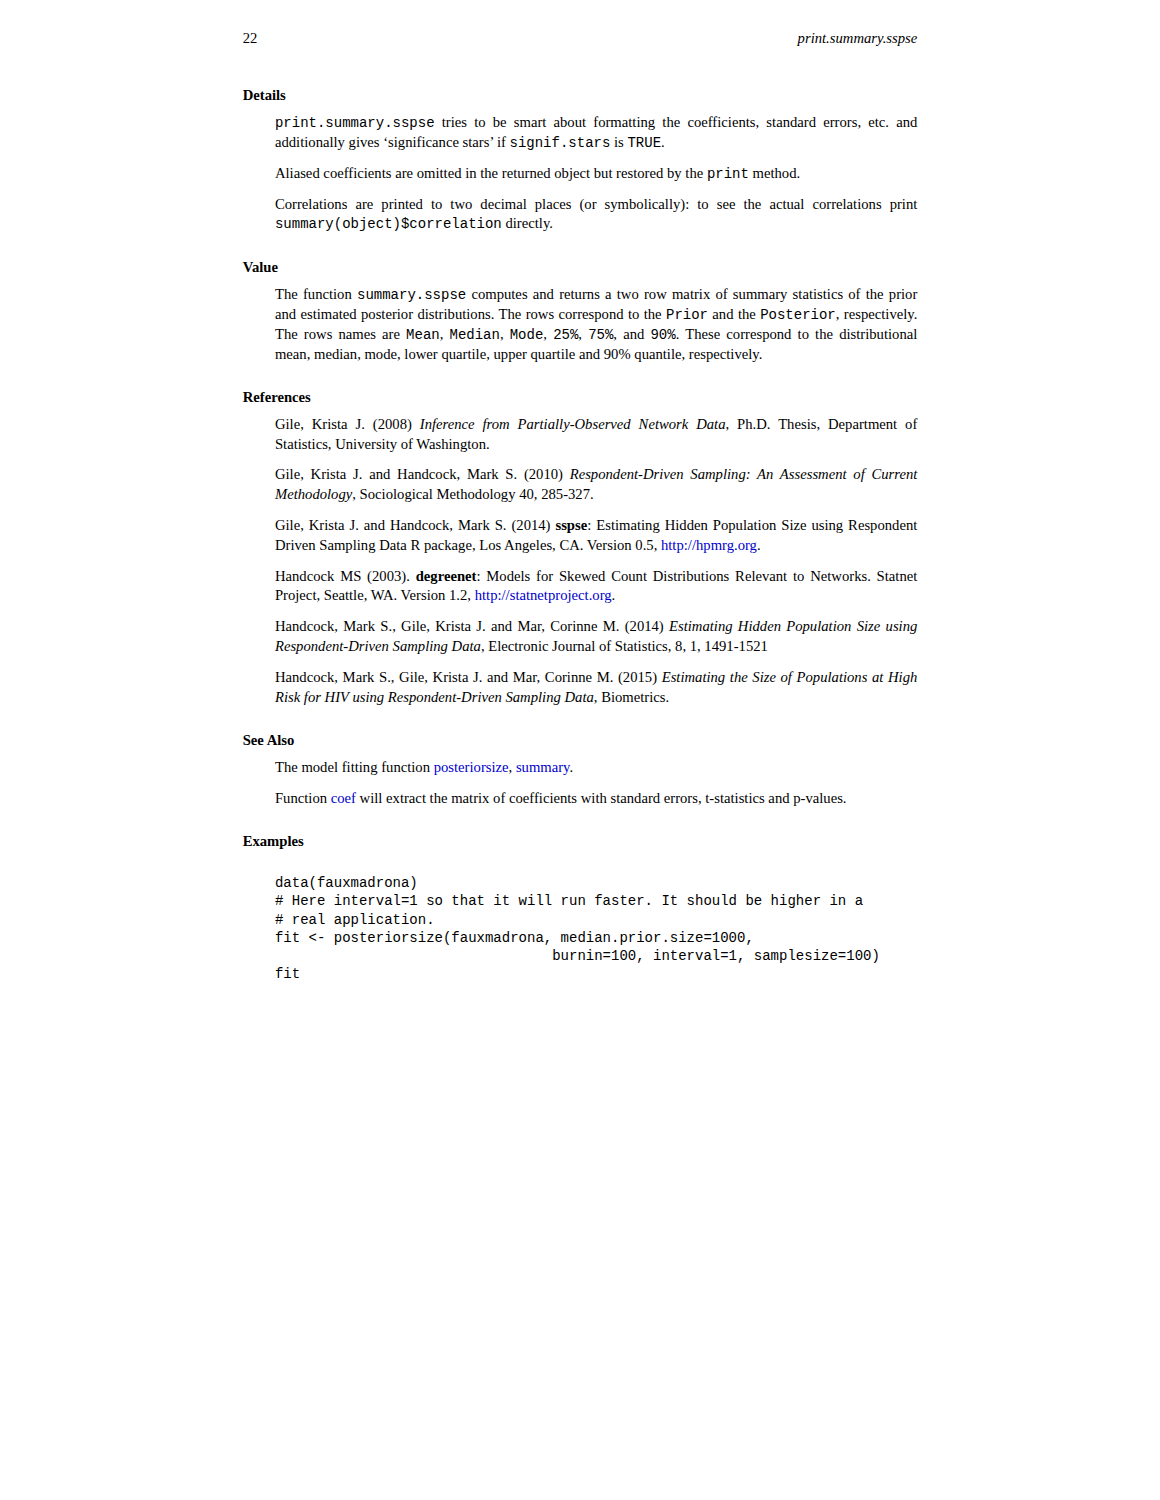22 print.summary.sspse
Details
print.summary.sspse tries to be smart about formatting the coefficients, standard errors, etc. and additionally gives ‘significance stars’ if signif.stars is TRUE.
Aliased coefficients are omitted in the returned object but restored by the print method.
Correlations are printed to two decimal places (or symbolically): to see the actual correlations print summary(object)$correlation directly.
Value
The function summary.sspse computes and returns a two row matrix of summary statistics of the prior and estimated posterior distributions. The rows correspond to the Prior and the Posterior, respectively. The rows names are Mean, Median, Mode, 25%, 75%, and 90%. These correspond to the distributional mean, median, mode, lower quartile, upper quartile and 90% quantile, respectively.
References
Gile, Krista J. (2008) Inference from Partially-Observed Network Data, Ph.D. Thesis, Department of Statistics, University of Washington.
Gile, Krista J. and Handcock, Mark S. (2010) Respondent-Driven Sampling: An Assessment of Current Methodology, Sociological Methodology 40, 285-327.
Gile, Krista J. and Handcock, Mark S. (2014) sspse: Estimating Hidden Population Size using Respondent Driven Sampling Data R package, Los Angeles, CA. Version 0.5, http://hpmrg.org.
Handcock MS (2003). degreenet: Models for Skewed Count Distributions Relevant to Networks. Statnet Project, Seattle, WA. Version 1.2, http://statnetproject.org.
Handcock, Mark S., Gile, Krista J. and Mar, Corinne M. (2014) Estimating Hidden Population Size using Respondent-Driven Sampling Data, Electronic Journal of Statistics, 8, 1, 1491-1521
Handcock, Mark S., Gile, Krista J. and Mar, Corinne M. (2015) Estimating the Size of Populations at High Risk for HIV using Respondent-Driven Sampling Data, Biometrics.
See Also
The model fitting function posteriorsize, summary.
Function coef will extract the matrix of coefficients with standard errors, t-statistics and p-values.
Examples
data(fauxmadrona)
# Here interval=1 so that it will run faster. It should be higher in a
# real application.
fit <- posteriorsize(fauxmadrona, median.prior.size=1000,
                                 burnin=100, interval=1, samplesize=100)
fit